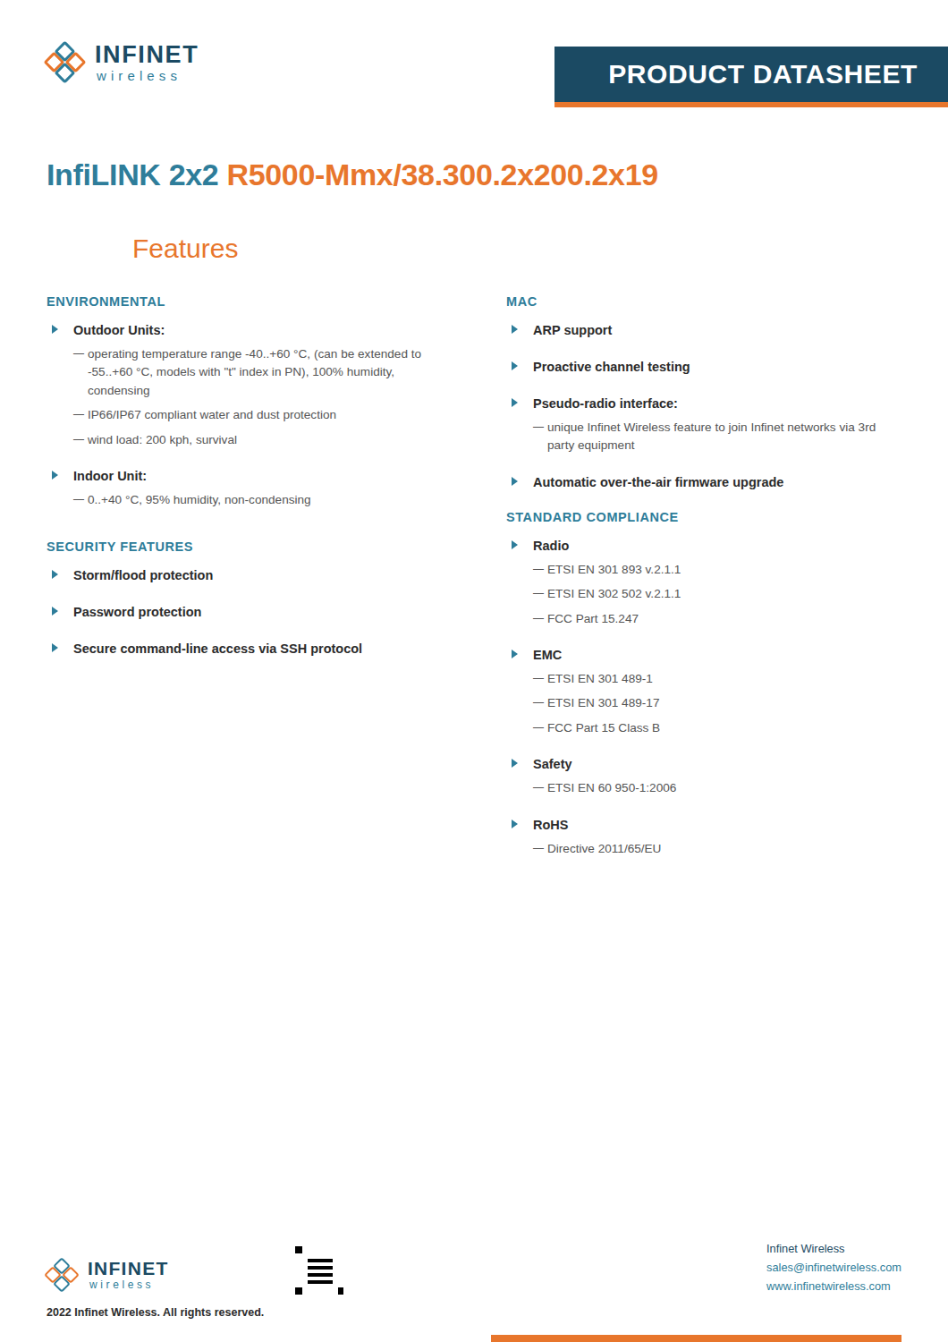INFINET wireless
PRODUCT DATASHEET
InfiLINK 2x2 R5000-Mmx/38.300.2x200.2x19
Features
Environmental
Outdoor Units:
operating temperature range -40..+60 °C, (can be extended to -55..+60 °C, models with "t" index in PN), 100% humidity, condensing
IP66/IP67 compliant water and dust protection
wind load: 200 kph, survival
Indoor Unit:
0..+40 °C, 95% humidity, non-condensing
Security Features
Storm/flood protection
Password protection
Secure command-line access via SSH protocol
MAC
ARP support
Proactive channel testing
Pseudo-radio interface:
unique Infinet Wireless feature to join Infinet networks via 3rd party equipment
Automatic over-the-air firmware upgrade
Standard Compliance
Radio
ETSI EN 301 893 v.2.1.1
ETSI EN 302 502 v.2.1.1
FCC Part 15.247
EMC
ETSI EN 301 489-1
ETSI EN 301 489-17
FCC Part 15 Class B
Safety
ETSI EN 60 950-1:2006
RoHS
Directive 2011/65/EU
INFINET wireless
2022 Infinet Wireless. All rights reserved.
Infinet Wireless
sales@infinetwireless.com
www.infinetwireless.com